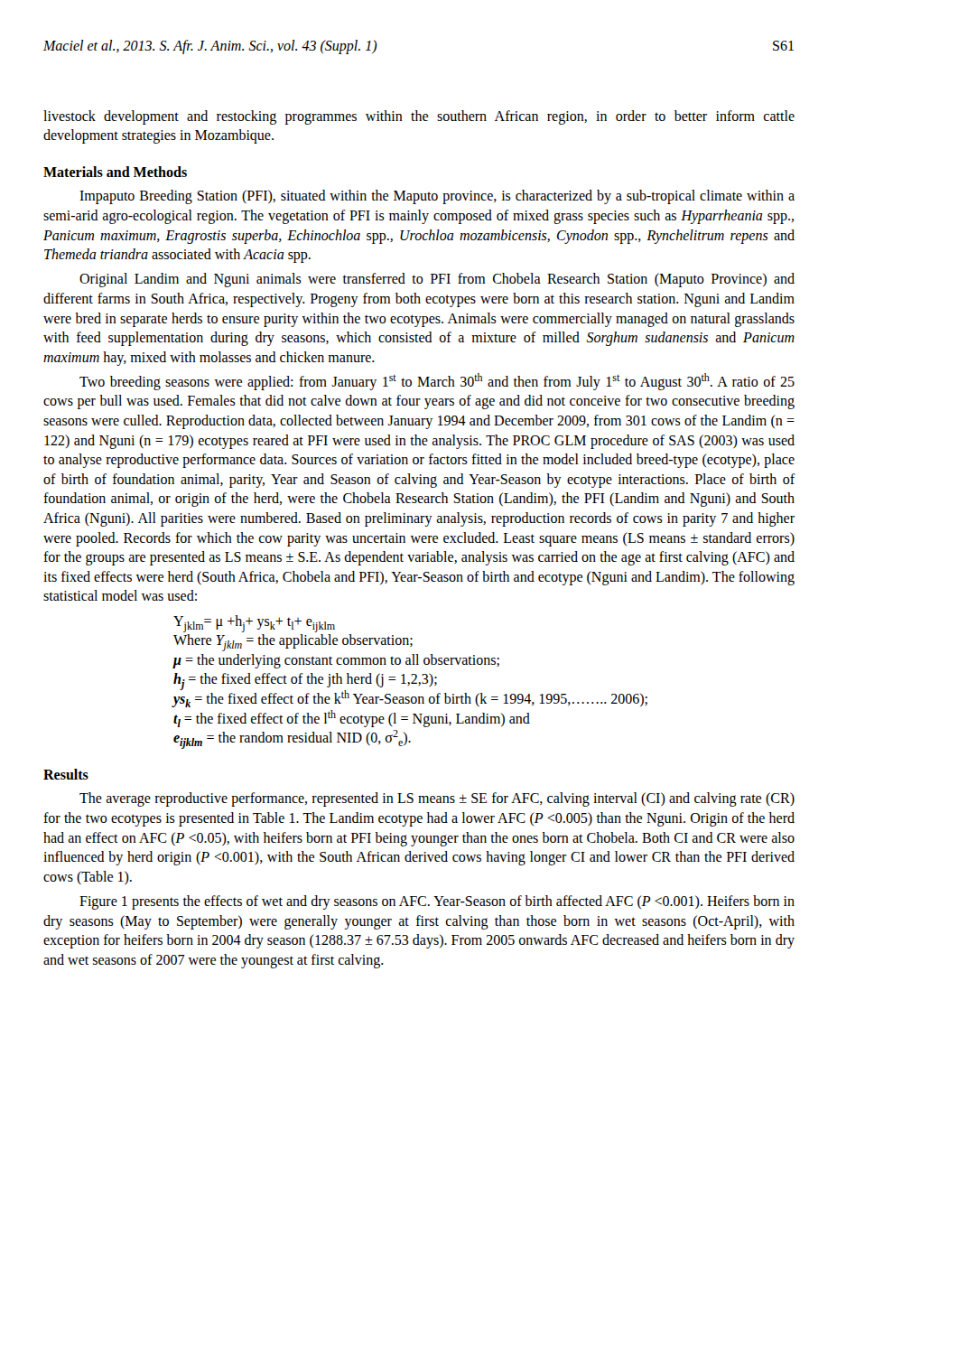Maciel et al., 2013. S. Afr. J. Anim. Sci., vol. 43 (Suppl. 1) S61
livestock development and restocking programmes within the southern African region, in order to better inform cattle development strategies in Mozambique.
Materials and Methods
Impaputo Breeding Station (PFI), situated within the Maputo province, is characterized by a sub-tropical climate within a semi-arid agro-ecological region. The vegetation of PFI is mainly composed of mixed grass species such as Hyparrheania spp., Panicum maximum, Eragrostis superba, Echinochloa spp., Urochloa mozambicensis, Cynodon spp., Rynchelitrum repens and Themeda triandra associated with Acacia spp.
Original Landim and Nguni animals were transferred to PFI from Chobela Research Station (Maputo Province) and different farms in South Africa, respectively. Progeny from both ecotypes were born at this research station. Nguni and Landim were bred in separate herds to ensure purity within the two ecotypes. Animals were commercially managed on natural grasslands with feed supplementation during dry seasons, which consisted of a mixture of milled Sorghum sudanensis and Panicum maximum hay, mixed with molasses and chicken manure.
Two breeding seasons were applied: from January 1st to March 30th and then from July 1st to August 30th. A ratio of 25 cows per bull was used. Females that did not calve down at four years of age and did not conceive for two consecutive breeding seasons were culled. Reproduction data, collected between January 1994 and December 2009, from 301 cows of the Landim (n = 122) and Nguni (n = 179) ecotypes reared at PFI were used in the analysis. The PROC GLM procedure of SAS (2003) was used to analyse reproductive performance data. Sources of variation or factors fitted in the model included breed-type (ecotype), place of birth of foundation animal, parity, Year and Season of calving and Year-Season by ecotype interactions. Place of birth of foundation animal, or origin of the herd, were the Chobela Research Station (Landim), the PFI (Landim and Nguni) and South Africa (Nguni). All parities were numbered. Based on preliminary analysis, reproduction records of cows in parity 7 and higher were pooled. Records for which the cow parity was uncertain were excluded. Least square means (LS means ± standard errors) for the groups are presented as LS means ± S.E. As dependent variable, analysis was carried on the age at first calving (AFC) and its fixed effects were herd (South Africa, Chobela and PFI), Year-Season of birth and ecotype (Nguni and Landim). The following statistical model was used:
Yjklm= μ +hj+ ysk+ tl+ eijklm
Where Yjklm = the applicable observation;
μ = the underlying constant common to all observations;
hj = the fixed effect of the jth herd (j = 1,2,3);
ysk = the fixed effect of the kth Year-Season of birth (k = 1994, 1995,…….. 2006);
tl = the fixed effect of the lth ecotype (l = Nguni, Landim) and
eijklm = the random residual NID (0, σ2e).
Results
The average reproductive performance, represented in LS means ± SE for AFC, calving interval (CI) and calving rate (CR) for the two ecotypes is presented in Table 1. The Landim ecotype had a lower AFC (P <0.005) than the Nguni. Origin of the herd had an effect on AFC (P <0.05), with heifers born at PFI being younger than the ones born at Chobela. Both CI and CR were also influenced by herd origin (P <0.001), with the South African derived cows having longer CI and lower CR than the PFI derived cows (Table 1).
Figure 1 presents the effects of wet and dry seasons on AFC. Year-Season of birth affected AFC (P <0.001). Heifers born in dry seasons (May to September) were generally younger at first calving than those born in wet seasons (Oct-April), with exception for heifers born in 2004 dry season (1288.37 ± 67.53 days). From 2005 onwards AFC decreased and heifers born in dry and wet seasons of 2007 were the youngest at first calving.